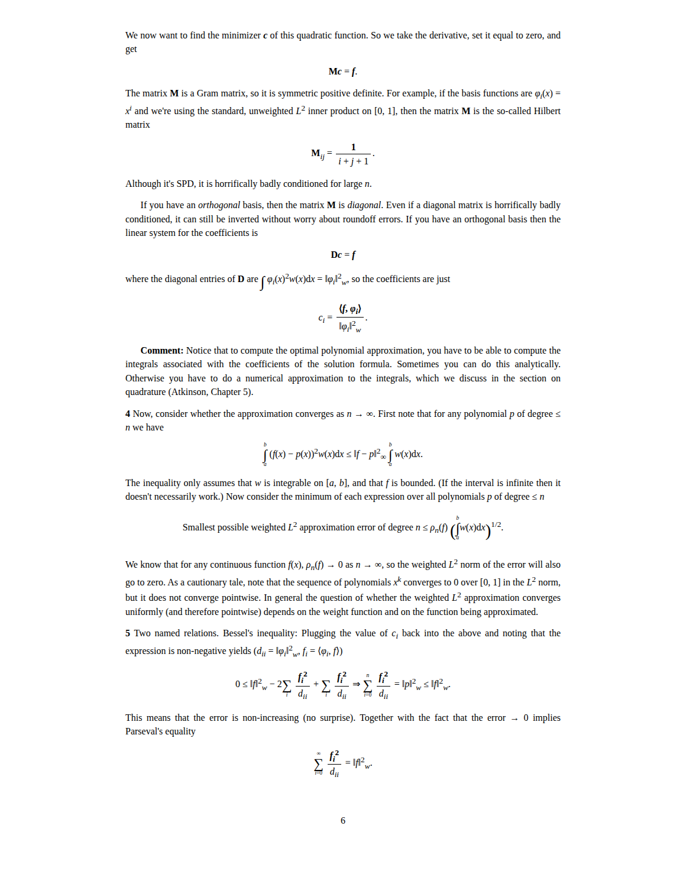We now want to find the minimizer c of this quadratic function. So we take the derivative, set it equal to zero, and get
Mc = f.
The matrix M is a Gram matrix, so it is symmetric positive definite. For example, if the basis functions are φi(x) = xi and we're using the standard, unweighted L2 inner product on [0, 1], then the matrix M is the so-called Hilbert matrix
Mij = 1 i + j + 1.
Although it's SPD, it is horrifically badly conditioned for large n.
If you have an orthogonal basis, then the matrix M is diagonal. Even if a diagonal matrix is horrifically badly conditioned, it can still be inverted without worry about roundoff errors. If you have an orthogonal basis then the linear system for the coefficients is
Dc = f
where the diagonal entries of D are ∫ φi(x)2w(x)dx = ‖φi‖2w, so the coefficients are just
ci = ⟨f, φi⟩‖φi‖2w.
Comment: Notice that to compute the optimal polynomial approximation, you have to be able to compute the integrals associated with the coefficients of the solution formula. Sometimes you can do this analytically. Otherwise you have to do a numerical approximation to the integrals, which we discuss in the section on quadrature (Atkinson, Chapter 5).
4 Now, consider whether the approximation converges as n → ∞. First note that for any polynomial p of degree ≤ n we have
b∫a (f(x) − p(x))2w(x)dx ≤ ‖f − p‖2∞ b∫a w(x)dx.
The inequality only assumes that w is integrable on [a, b], and that f is bounded. (If the interval is infinite then it doesn't necessarily work.) Now consider the minimum of each expression over all polynomials p of degree ≤ n
Smallest possible weighted L2 approximation error of degree n ≤ ρn(f) (b∫a w(x)dx)1/2.
We know that for any continuous function f(x), ρn(f) → 0 as n → ∞, so the weighted L2 norm of the error will also go to zero. As a cautionary tale, note that the sequence of polynomials xk converges to 0 over [0, 1] in the L2 norm, but it does not converge pointwise. In general the question of whether the weighted L2 approximation converges uniformly (and therefore pointwise) depends on the weight function and on the function being approximated.
5 Two named relations. Bessel's inequality: Plugging the value of ci back into the above and noting that the expression is non-negative yields (dii = ‖φi‖2w, fi = ⟨φi, f⟩)
0 ≤ ‖f‖2w − 2 ∑i fi2 dii + ∑i fi2 dii ⇒ n∑i=0 fi2 dii = ‖p‖2w ≤ ‖f‖2w.
This means that the error is non-increasing (no surprise). Together with the fact that the error → 0 implies Parseval's equality
∞∑i=0 fi2 dii = ‖f‖2w.
6